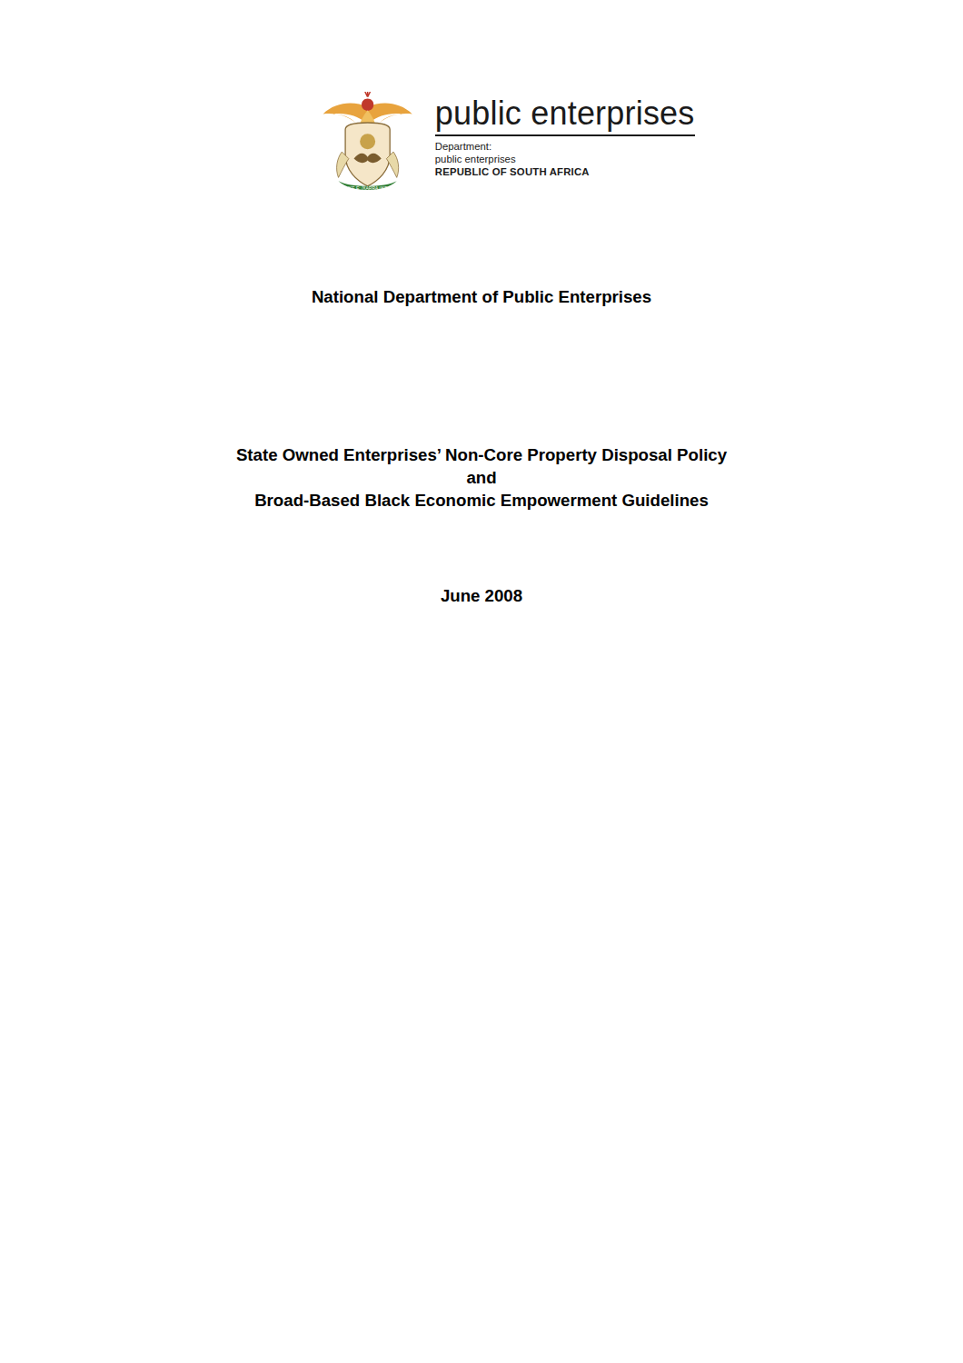!KE E: /XARRA //KE
public enterprises
Department:
public enterprises
REPUBLIC OF SOUTH AFRICA
National Department of Public Enterprises
State Owned Enterprises’ Non-Core Property Disposal Policy
and
Broad-Based Black Economic Empowerment Guidelines
June 2008